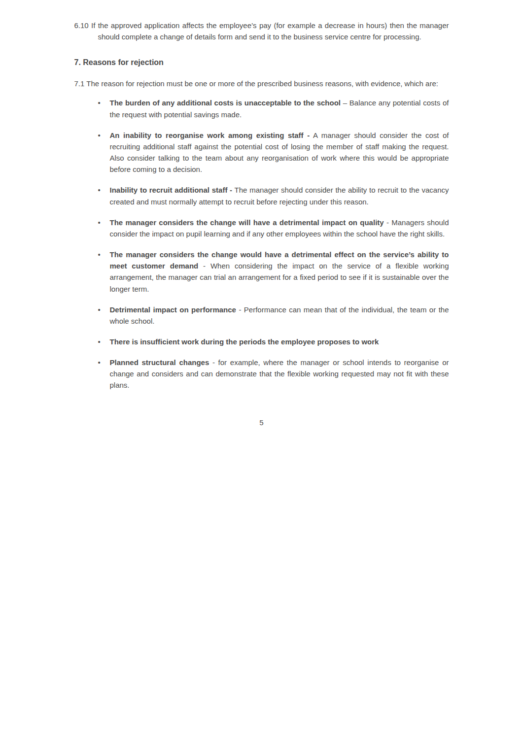6.10 If the approved application affects the employee’s pay (for example a decrease in hours) then the manager should complete a change of details form and send it to the business service centre for processing.
7. Reasons for rejection
7.1 The reason for rejection must be one or more of the prescribed business reasons, with evidence, which are:
The burden of any additional costs is unacceptable to the school – Balance any potential costs of the request with potential savings made.
An inability to reorganise work among existing staff - A manager should consider the cost of recruiting additional staff against the potential cost of losing the member of staff making the request. Also consider talking to the team about any reorganisation of work where this would be appropriate before coming to a decision.
Inability to recruit additional staff - The manager should consider the ability to recruit to the vacancy created and must normally attempt to recruit before rejecting under this reason.
The manager considers the change will have a detrimental impact on quality - Managers should consider the impact on pupil learning and if any other employees within the school have the right skills.
The manager considers the change would have a detrimental effect on the service’s ability to meet customer demand - When considering the impact on the service of a flexible working arrangement, the manager can trial an arrangement for a fixed period to see if it is sustainable over the longer term.
Detrimental impact on performance - Performance can mean that of the individual, the team or the whole school.
There is insufficient work during the periods the employee proposes to work
Planned structural changes - for example, where the manager or school intends to reorganise or change and considers and can demonstrate that the flexible working requested may not fit with these plans.
5